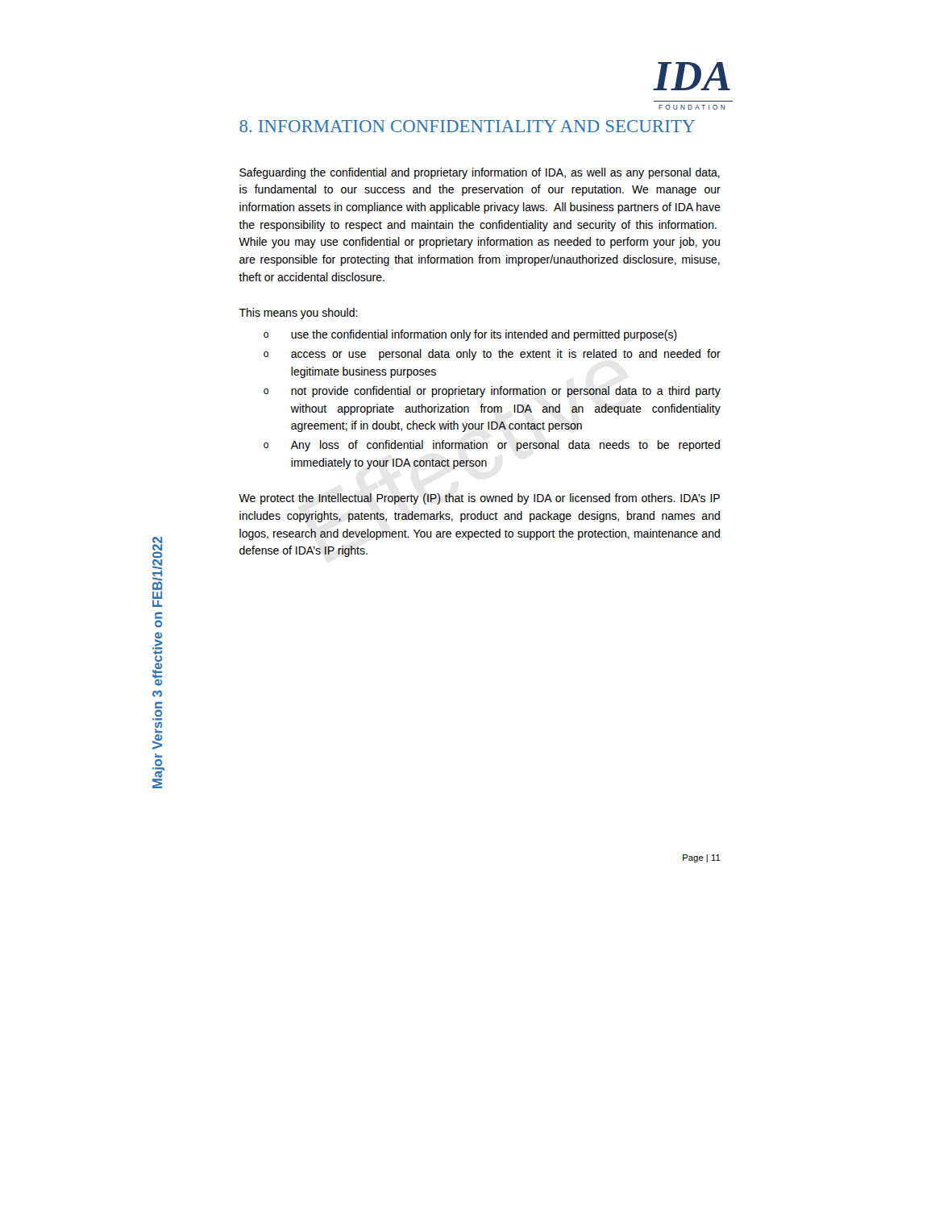IDA
FOUNDATION
Major Version 3 effective on FEB/1/2022
8. INFORMATION CONFIDENTIALITY AND SECURITY
Safeguarding the confidential and proprietary information of IDA, as well as any personal data, is fundamental to our success and the preservation of our reputation. We manage our information assets in compliance with applicable privacy laws. All business partners of IDA have the responsibility to respect and maintain the confidentiality and security of this information. While you may use confidential or proprietary information as needed to perform your job, you are responsible for protecting that information from improper/unauthorized disclosure, misuse, theft or accidental disclosure.
This means you should:
use the confidential information only for its intended and permitted purpose(s)
access or use personal data only to the extent it is related to and needed for legitimate business purposes
not provide confidential or proprietary information or personal data to a third party without appropriate authorization from IDA and an adequate confidentiality agreement; if in doubt, check with your IDA contact person
Any loss of confidential information or personal data needs to be reported immediately to your IDA contact person
We protect the Intellectual Property (IP) that is owned by IDA or licensed from others. IDA’s IP includes copyrights, patents, trademarks, product and package designs, brand names and logos, research and development. You are expected to support the protection, maintenance and defense of IDA’s IP rights.
Effective
Page | 11